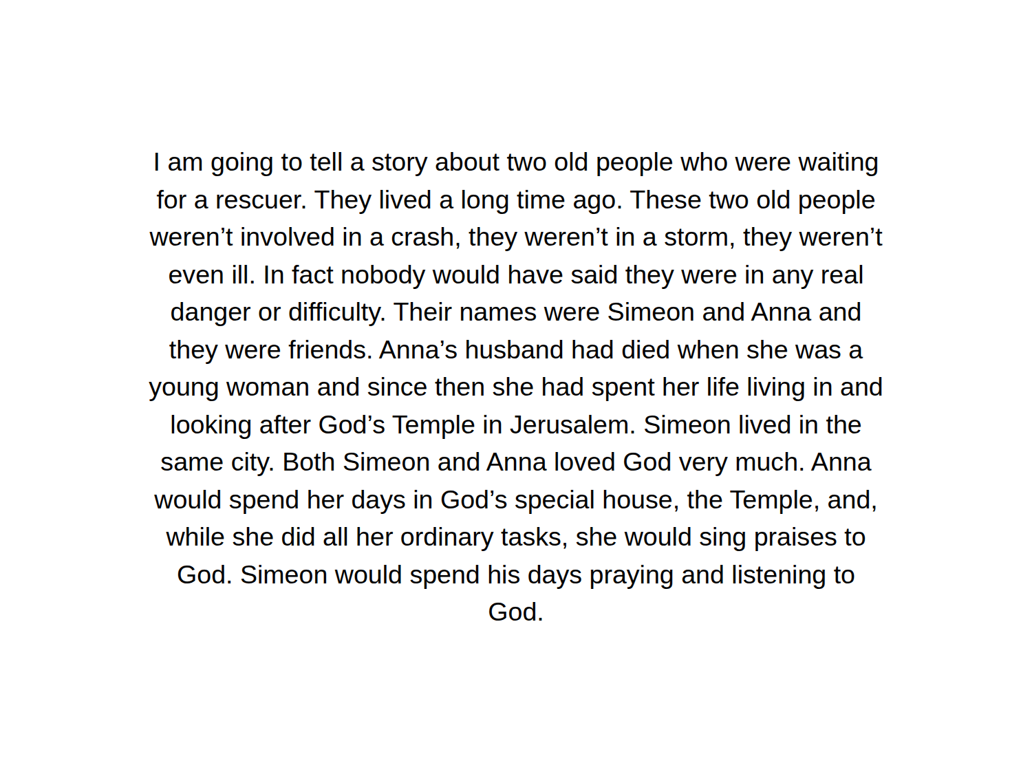I am going to tell a story about two old people who were waiting for a rescuer. They lived a long time ago. These two old people weren’t involved in a crash, they weren’t in a storm, they weren’t even ill. In fact nobody would have said they were in any real danger or difficulty. Their names were Simeon and Anna and they were friends. Anna’s husband had died when she was a young woman and since then she had spent her life living in and looking after God’s Temple in Jerusalem. Simeon lived in the same city. Both Simeon and Anna loved God very much. Anna would spend her days in God’s special house, the Temple, and, while she did all her ordinary tasks, she would sing praises to God. Simeon would spend his days praying and listening to God.